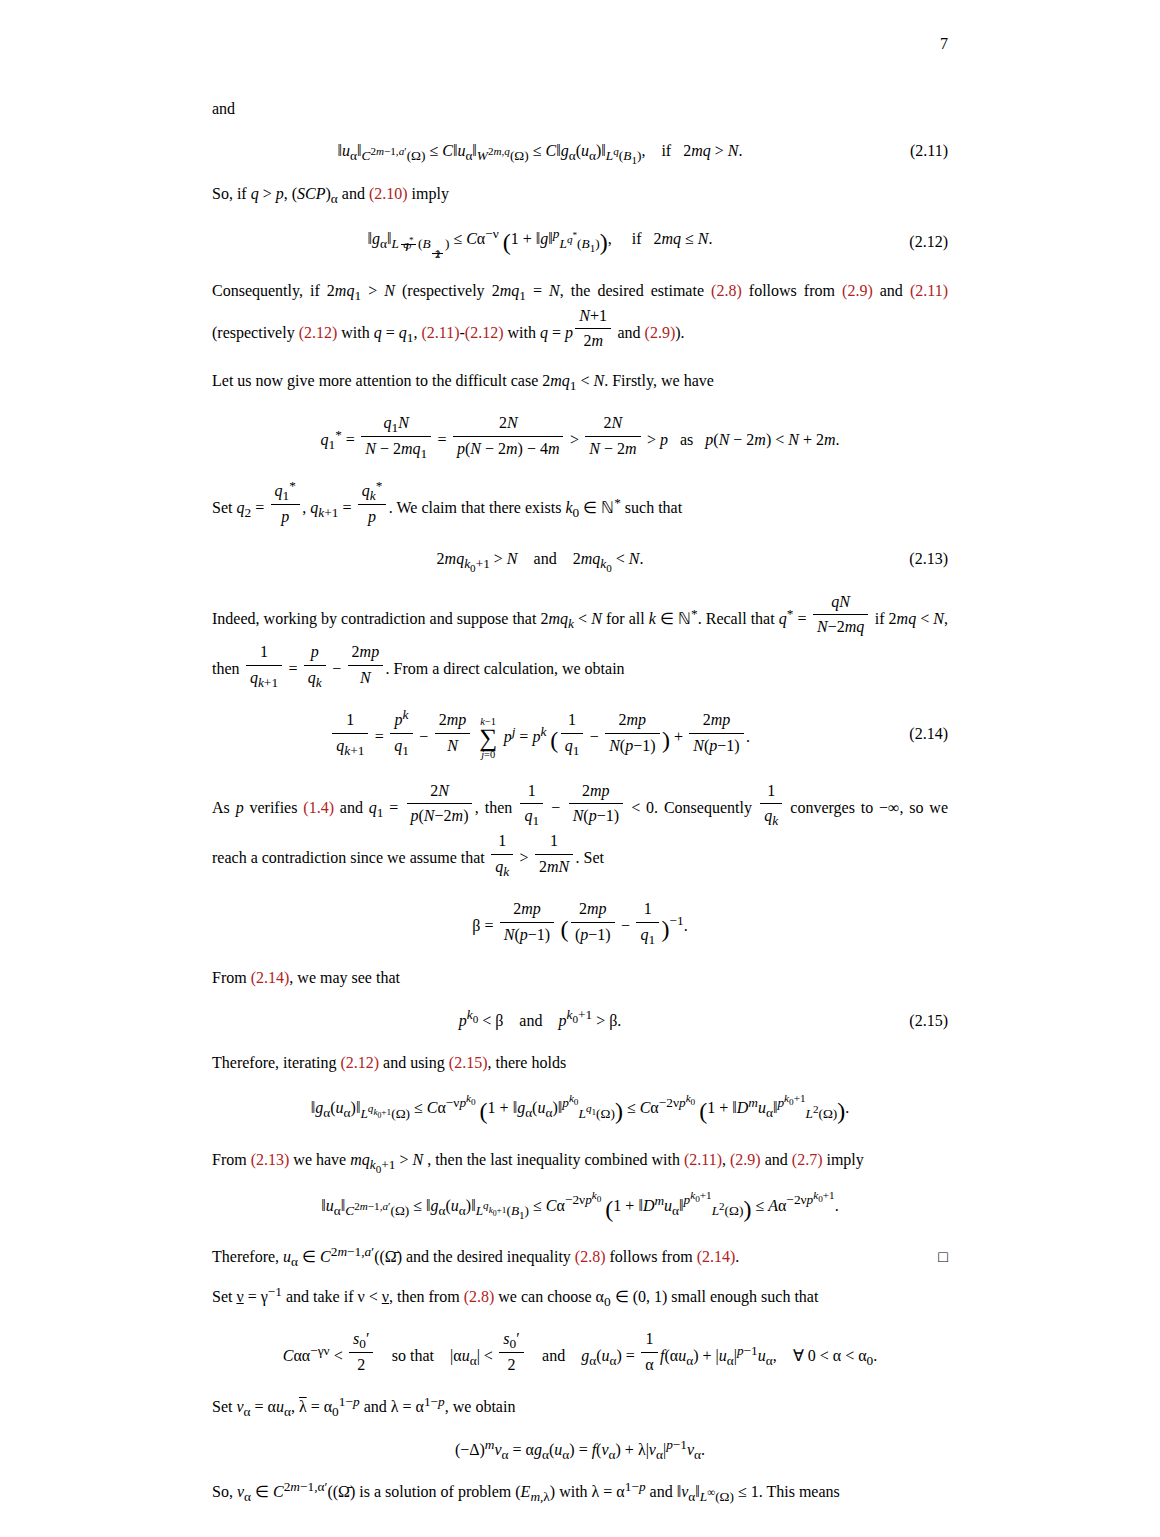7
and
‖uα‖C2m−1,a′(Ω) ≤ C‖uα‖W2m,q(Ω) ≤ C‖gα(uα)‖Lq(B1), if 2mq > N.
(2.11)
So, if q > p, (SCP)α and (2.10) imply
‖gα‖Lq*p(B12) ≤ Cα−ν (1 + ‖g‖pLq*(B1)), if 2mq ≤ N.
(2.12)
Consequently, if 2mq1 > N (respectively 2mq1 = N, the desired estimate (2.8) follows from (2.9) and (2.11) (respectively (2.12) with q = q1, (2.11)-(2.12) with q = pN+12m and (2.9)).
Let us now give more attention to the difficult case 2mq1 < N. Firstly, we have
q1* = q1N N − 2mq1 = 2N p(N − 2m) − 4m > 2N N − 2m > p as p(N − 2m) < N + 2m.
Set q2 = q1*p, qk+1 = qk*p. We claim that there exists k0 ∈ ℕ* such that
2mqk0+1 > N and 2mqk0 < N.
(2.13)
Indeed, working by contradiction and suppose that 2mqk < N for all k ∈ ℕ*. Recall that q* = qN N−2mq if 2mq < N, then 1 qk+1 = pqk − 2mp N. From a direct calculation, we obtain
1 qk+1 = pk q1 − 2mp N k−1∑j=0 pj = pk (1 q1 − 2mp N(p−1)) + 2mp N(p−1).
(2.14)
As p verifies (1.4) and q1 = 2N p(N−2m), then 1 q1 − 2mp N(p−1) < 0. Consequently 1 qk converges to −∞, so we reach a contradiction since we assume that 1 qk > 12mN. Set
β = 2mp N(p−1) (2mp(p−1) − 1 q1)−1.
From (2.14), we may see that
pk0 < β and pk0+1 > β.
(2.15)
Therefore, iterating (2.12) and using (2.15), there holds
‖gα(uα)‖Lqk0+1(Ω) ≤ Cα−νpk0 (1 + ‖gα(uα)‖pk0Lq1(Ω)) ≤ Cα−2νpk0 (1 + ‖Dmuα‖pk0+1L2(Ω)).
From (2.13) we have mqk0+1 > N , then the last inequality combined with (2.11), (2.9) and (2.7) imply
‖uα‖C2m−1,a′(Ω) ≤ ‖gα(uα)‖Lqk0+1(B1) ≤ Cα−2νpk0 (1 + ‖Dmuα‖pk0+1L2(Ω)) ≤ Aα−2νpk0+1.
Therefore, uα ∈ C2m−1,a′((Ω̄) and the desired inequality (2.8) follows from (2.14). □
Set ν = γ−1 and take if ν < ν, then from (2.8) we can choose α0 ∈ (0, 1) small enough such that
Cαα−γν < s0′2 so that |αuα| < s0′2 and gα(uα) = 1 α f(αuα) + |uα|p−1uα, ∀ 0 < α < α0.
Set vα = αuα, λ = α01−p and λ = α1−p, we obtain
(−Δ)mvα = αgα(uα) = f(vα) + λ|vα|p−1vα.
So, vα ∈ C2m−1,α′((Ω̄) is a solution of problem (Em,λ) with λ = α1−p and ‖vα‖L∞(Ω) ≤ 1. This means